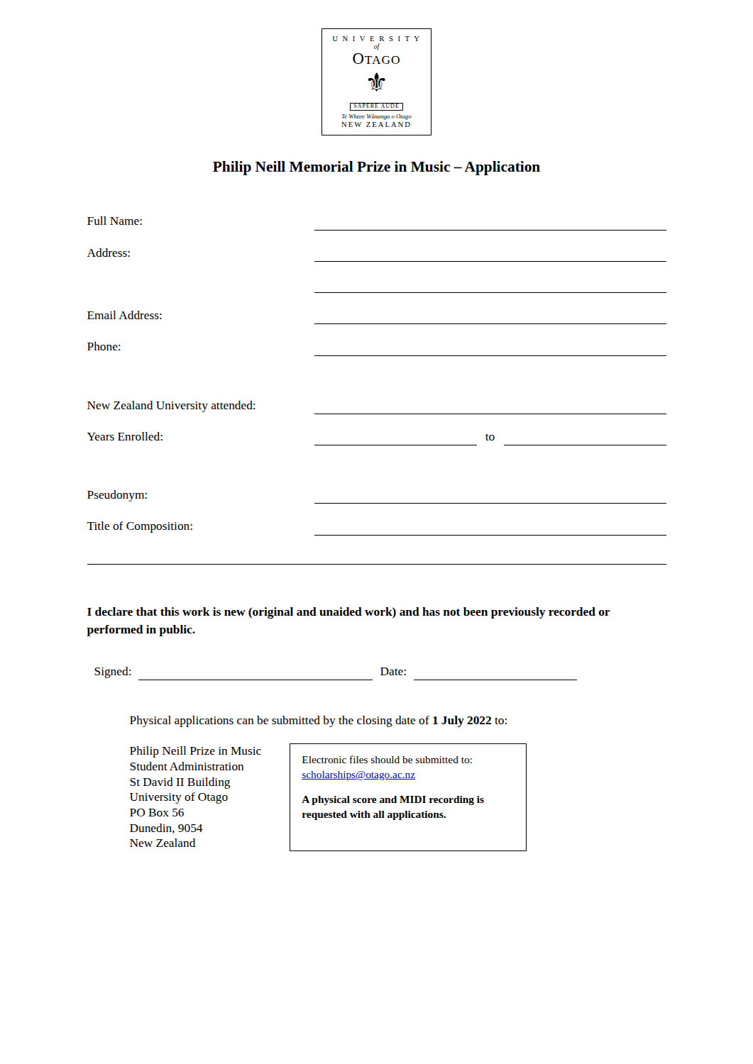U N I V E R S I T Y
of
OTAGO
⚜
SAPERE AUDE
Te Whare Wānanga o Otago
NEW ZEALAND
Philip Neill Memorial Prize in Music – Application
| Full Name: | |
| Address: | |
| Email Address: | |
| Phone: | |
| New Zealand University attended: | |
| Years Enrolled: | / / to / / |
| Pseudonym: | |
| Title of Composition: | |
I declare that this work is new (original and unaided work) and has not been previously recorded or performed in public.
Signed: Date:
Physical applications can be submitted by the closing date of 1 July 2022 to:
Philip Neill Prize in Music
Student Administration
St David II Building
University of Otago
PO Box 56
Dunedin, 9054
New Zealand
Electronic files should be submitted to:
scholarships@otago.ac.nz
A physical score and MIDI recording is requested with all applications.